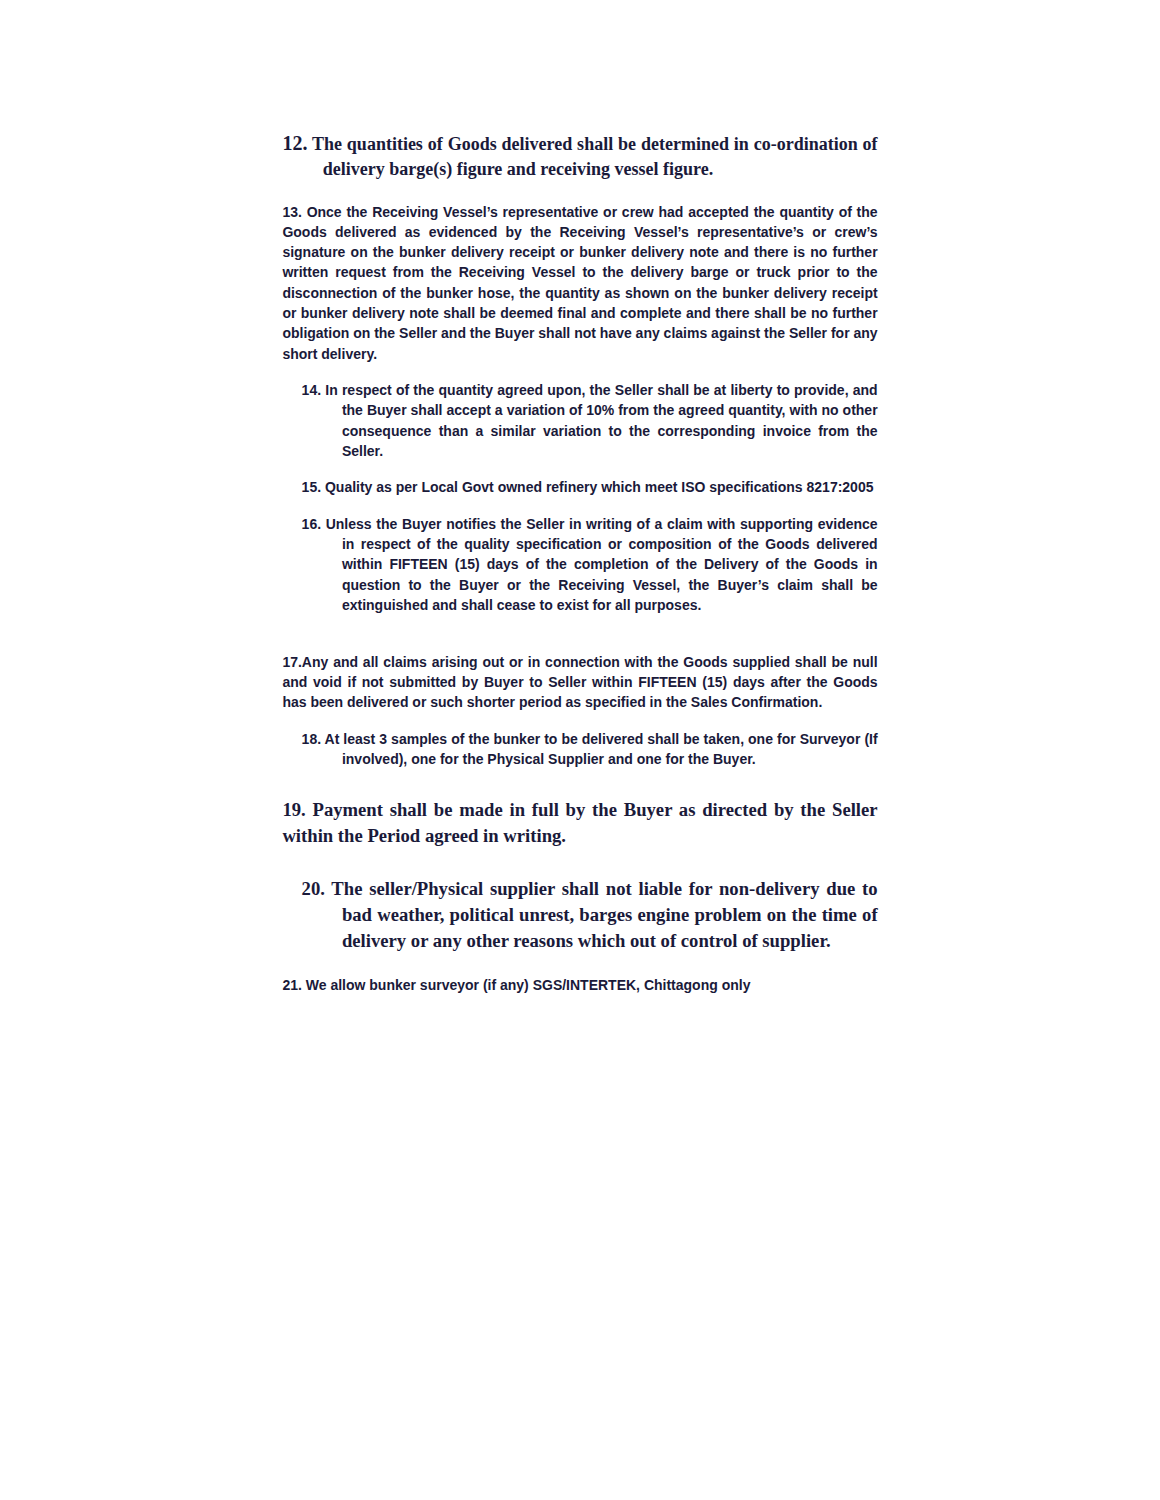12. The quantities of Goods delivered shall be determined in co-ordination of delivery barge(s) figure and receiving vessel figure.
13. Once the Receiving Vessel’s representative or crew had accepted the quantity of the Goods delivered as evidenced by the Receiving Vessel’s representative’s or crew’s signature on the bunker delivery receipt or bunker delivery note and there is no further written request from the Receiving Vessel to the delivery barge or truck prior to the disconnection of the bunker hose, the quantity as shown on the bunker delivery receipt or bunker delivery note shall be deemed final and complete and there shall be no further obligation on the Seller and the Buyer shall not have any claims against the Seller for any short delivery.
14. In respect of the quantity agreed upon, the Seller shall be at liberty to provide, and the Buyer shall accept a variation of 10% from the agreed quantity, with no other consequence than a similar variation to the corresponding invoice from the Seller.
15. Quality as per Local Govt owned refinery which meet ISO specifications 8217:2005
16. Unless the Buyer notifies the Seller in writing of a claim with supporting evidence in respect of the quality specification or composition of the Goods delivered within FIFTEEN (15) days of the completion of the Delivery of the Goods in question to the Buyer or the Receiving Vessel, the Buyer’s claim shall be extinguished and shall cease to exist for all purposes.
17. Any and all claims arising out or in connection with the Goods supplied shall be null and void if not submitted by Buyer to Seller within FIFTEEN (15) days after the Goods has been delivered or such shorter period as specified in the Sales Confirmation.
18. At least 3 samples of the bunker to be delivered shall be taken, one for Surveyor (If involved), one for the Physical Supplier and one for the Buyer.
19. Payment shall be made in full by the Buyer as directed by the Seller within the Period agreed in writing.
20. The seller/Physical supplier shall not liable for non-delivery due to bad weather, political unrest, barges engine problem on the time of delivery or any other reasons which out of control of supplier.
21. We allow bunker surveyor (if any) SGS/INTERTEK, Chittagong only